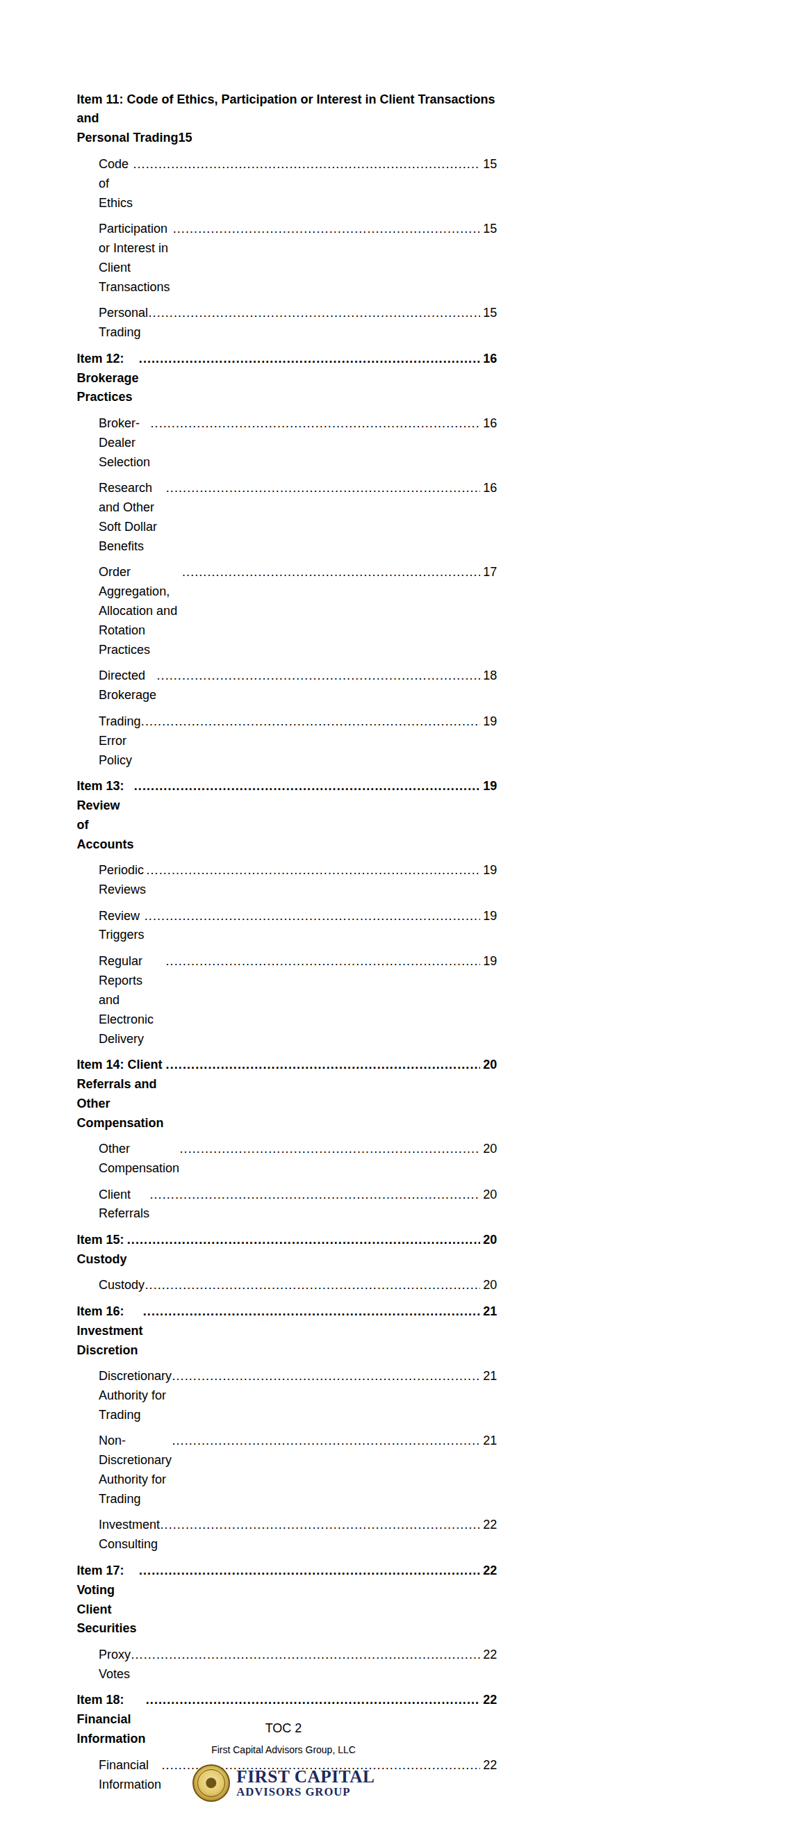Item 11: Code of Ethics, Participation or Interest in Client Transactions and Personal Trading 15
Code of Ethics 15
Participation or Interest in Client Transactions 15
Personal Trading 15
Item 12: Brokerage Practices 16
Broker-Dealer Selection 16
Research and Other Soft Dollar Benefits 16
Order Aggregation, Allocation and Rotation Practices 17
Directed Brokerage 18
Trading Error Policy 19
Item 13: Review of Accounts 19
Periodic Reviews 19
Review Triggers 19
Regular Reports and Electronic Delivery 19
Item 14: Client Referrals and Other Compensation 20
Other Compensation 20
Client Referrals 20
Item 15: Custody 20
Custody 20
Item 16: Investment Discretion 21
Discretionary Authority for Trading 21
Non-Discretionary Authority for Trading 21
Investment Consulting 22
Item 17: Voting Client Securities 22
Proxy Votes 22
Item 18: Financial Information 22
Financial Information 22
TOC 2
First Capital Advisors Group, LLC
FIRST CAPITAL
ADVISORS GROUP